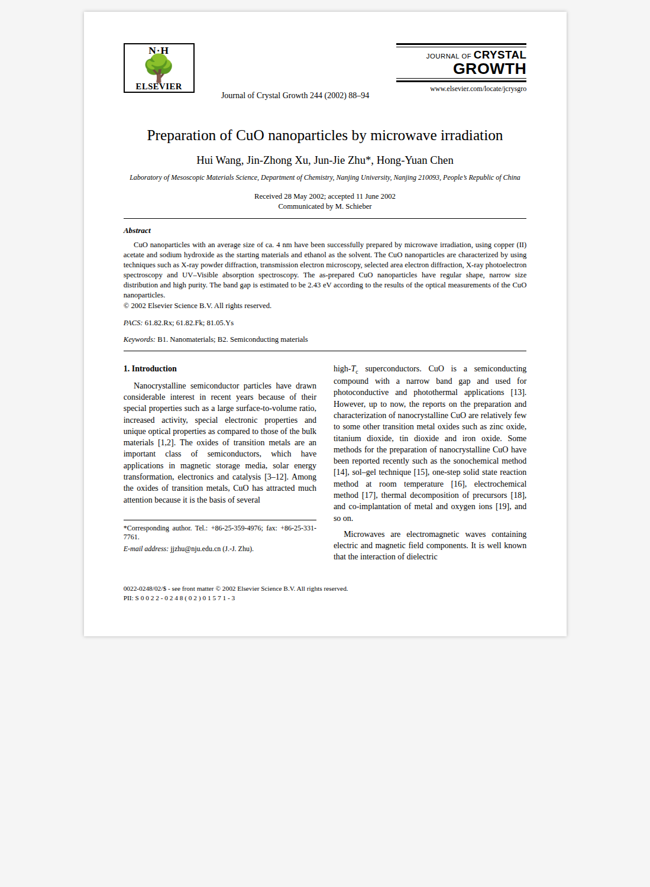N·H
🌳
ELSEVIER
Journal of Crystal Growth 244 (2002) 88–94
JOURNAL OF CRYSTAL
GROWTH
www.elsevier.com/locate/jcrysgro
Preparation of CuO nanoparticles by microwave irradiation
Hui Wang, Jin-Zhong Xu, Jun-Jie Zhu*, Hong-Yuan Chen
Laboratory of Mesoscopic Materials Science, Department of Chemistry, Nanjing University, Nanjing 210093, People’s Republic of China
Received 28 May 2002; accepted 11 June 2002
Communicated by M. Schieber
Abstract
CuO nanoparticles with an average size of ca. 4 nm have been successfully prepared by microwave irradiation, using copper (II) acetate and sodium hydroxide as the starting materials and ethanol as the solvent. The CuO nanoparticles are characterized by using techniques such as X-ray powder diffraction, transmission electron microscopy, selected area electron diffraction, X-ray photoelectron spectroscopy and UV–Visible absorption spectroscopy. The as-prepared CuO nanoparticles have regular shape, narrow size distribution and high purity. The band gap is estimated to be 2.43 eV according to the results of the optical measurements of the CuO nanoparticles.
© 2002 Elsevier Science B.V. All rights reserved.
PACS: 61.82.Rx; 61.82.Fk; 81.05.Ys
Keywords: B1. Nanomaterials; B2. Semiconducting materials
1. Introduction
Nanocrystalline semiconductor particles have drawn considerable interest in recent years because of their special properties such as a large surface-to-volume ratio, increased activity, special electronic properties and unique optical properties as compared to those of the bulk materials [1,2]. The oxides of transition metals are an important class of semiconductors, which have applications in magnetic storage media, solar energy transformation, electronics and catalysis [3–12]. Among the oxides of transition metals, CuO has attracted much attention because it is the basis of several
*Corresponding author. Tel.: +86-25-359-4976; fax: +86-25-331-7761.
E-mail address: jjzhu@nju.edu.cn (J.-J. Zhu).
high-Tc superconductors. CuO is a semiconducting compound with a narrow band gap and used for photoconductive and photothermal applications [13]. However, up to now, the reports on the preparation and characterization of nanocrystalline CuO are relatively few to some other transition metal oxides such as zinc oxide, titanium dioxide, tin dioxide and iron oxide. Some methods for the preparation of nanocrystalline CuO have been reported recently such as the sonochemical method [14], sol–gel technique [15], one-step solid state reaction method at room temperature [16], electrochemical method [17], thermal decomposition of precursors [18], and co-implantation of metal and oxygen ions [19], and so on.
Microwaves are electromagnetic waves containing electric and magnetic field components. It is well known that the interaction of dielectric
0022-0248/02/$ - see front matter © 2002 Elsevier Science B.V. All rights reserved.
PII: S 0 0 2 2 - 0 2 4 8 ( 0 2 ) 0 1 5 7 1 - 3